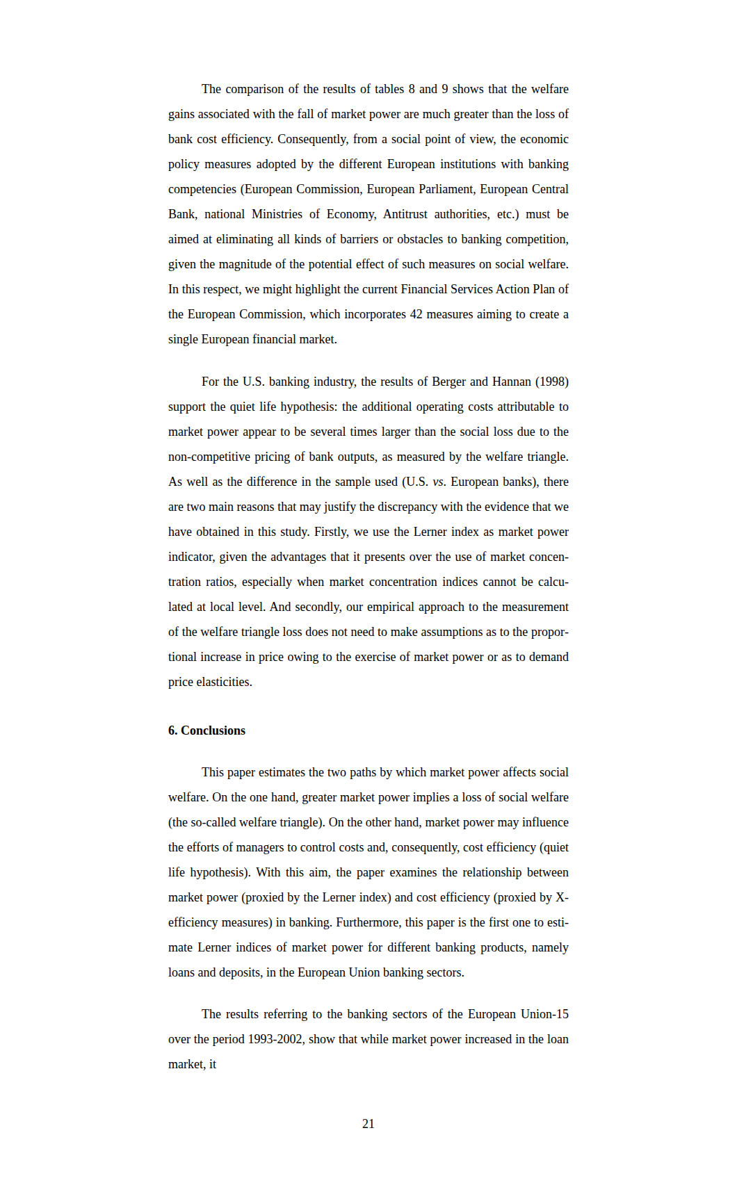The comparison of the results of tables 8 and 9 shows that the welfare gains associated with the fall of market power are much greater than the loss of bank cost efficiency. Consequently, from a social point of view, the economic policy measures adopted by the different European institutions with banking competencies (European Commission, European Parliament, European Central Bank, national Ministries of Economy, Antitrust authorities, etc.) must be aimed at eliminating all kinds of barriers or obstacles to banking competition, given the magnitude of the potential effect of such measures on social welfare. In this respect, we might highlight the current Financial Services Action Plan of the European Commission, which incorporates 42 measures aiming to create a single European financial market.
For the U.S. banking industry, the results of Berger and Hannan (1998) support the quiet life hypothesis: the additional operating costs attributable to market power appear to be several times larger than the social loss due to the non-competitive pricing of bank outputs, as measured by the welfare triangle. As well as the difference in the sample used (U.S. vs. European banks), there are two main reasons that may justify the discrepancy with the evidence that we have obtained in this study. Firstly, we use the Lerner index as market power indicator, given the advantages that it presents over the use of market concentration ratios, especially when market concentration indices cannot be calculated at local level. And secondly, our empirical approach to the measurement of the welfare triangle loss does not need to make assumptions as to the proportional increase in price owing to the exercise of market power or as to demand price elasticities.
6. Conclusions
This paper estimates the two paths by which market power affects social welfare. On the one hand, greater market power implies a loss of social welfare (the so-called welfare triangle). On the other hand, market power may influence the efforts of managers to control costs and, consequently, cost efficiency (quiet life hypothesis). With this aim, the paper examines the relationship between market power (proxied by the Lerner index) and cost efficiency (proxied by X-efficiency measures) in banking. Furthermore, this paper is the first one to estimate Lerner indices of market power for different banking products, namely loans and deposits, in the European Union banking sectors.
The results referring to the banking sectors of the European Union-15 over the period 1993-2002, show that while market power increased in the loan market, it
21